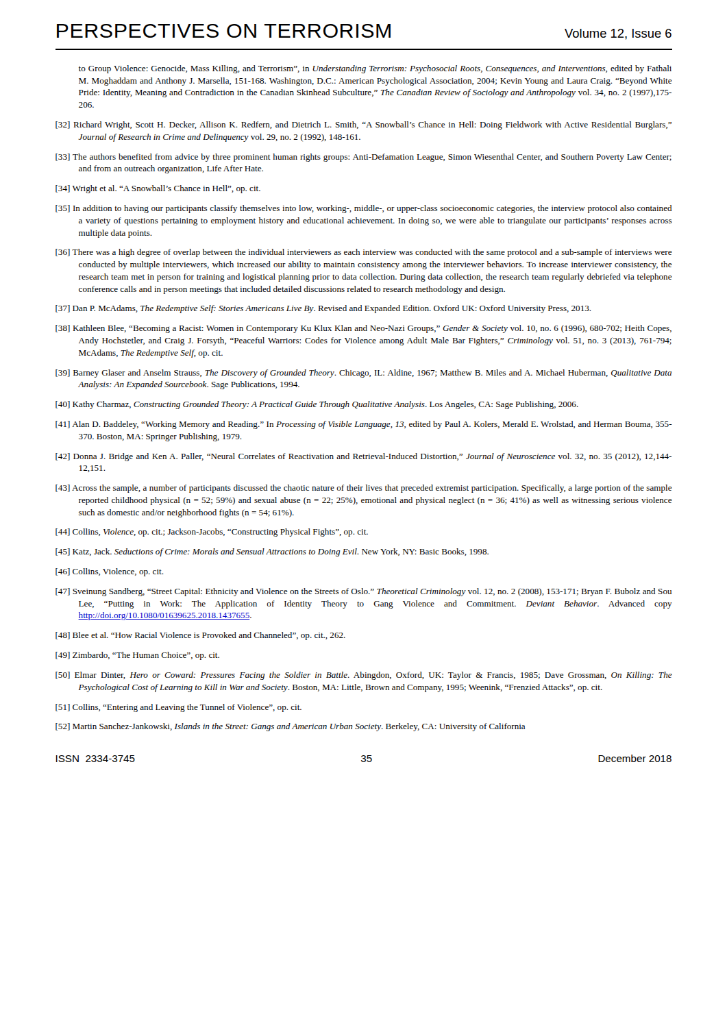Perspectives on Terrorism
Volume 12, Issue 6
to Group Violence: Genocide, Mass Killing, and Terrorism”, in Understanding Terrorism: Psychosocial Roots, Consequences, and Interventions, edited by Fathali M. Moghaddam and Anthony J. Marsella, 151-168. Washington, D.C.: American Psychological Association, 2004; Kevin Young and Laura Craig. “Beyond White Pride: Identity, Meaning and Contradiction in the Canadian Skinhead Subculture,” The Canadian Review of Sociology and Anthropology vol. 34, no. 2 (1997),175-206.
[32] Richard Wright, Scott H. Decker, Allison K. Redfern, and Dietrich L. Smith, “A Snowball’s Chance in Hell: Doing Fieldwork with Active Residential Burglars,” Journal of Research in Crime and Delinquency vol. 29, no. 2 (1992), 148-161.
[33] The authors benefited from advice by three prominent human rights groups: Anti-Defamation League, Simon Wiesenthal Center, and Southern Poverty Law Center; and from an outreach organization, Life After Hate.
[34] Wright et al. “A Snowball’s Chance in Hell”, op. cit.
[35] In addition to having our participants classify themselves into low, working-, middle-, or upper-class socioeconomic categories, the interview protocol also contained a variety of questions pertaining to employment history and educational achievement. In doing so, we were able to triangulate our participants’ responses across multiple data points.
[36] There was a high degree of overlap between the individual interviewers as each interview was conducted with the same protocol and a sub-sample of interviews were conducted by multiple interviewers, which increased our ability to maintain consistency among the interviewer behaviors. To increase interviewer consistency, the research team met in person for training and logistical planning prior to data collection. During data collection, the research team regularly debriefed via telephone conference calls and in person meetings that included detailed discussions related to research methodology and design.
[37] Dan P. McAdams, The Redemptive Self: Stories Americans Live By. Revised and Expanded Edition. Oxford UK: Oxford University Press, 2013.
[38] Kathleen Blee, “Becoming a Racist: Women in Contemporary Ku Klux Klan and Neo-Nazi Groups,” Gender & Society vol. 10, no. 6 (1996), 680-702; Heith Copes, Andy Hochstetler, and Craig J. Forsyth, “Peaceful Warriors: Codes for Violence among Adult Male Bar Fighters,” Criminology vol. 51, no. 3 (2013), 761-794; McAdams, The Redemptive Self, op. cit.
[39] Barney Glaser and Anselm Strauss, The Discovery of Grounded Theory. Chicago, IL: Aldine, 1967; Matthew B. Miles and A. Michael Huberman, Qualitative Data Analysis: An Expanded Sourcebook. Sage Publications, 1994.
[40] Kathy Charmaz, Constructing Grounded Theory: A Practical Guide Through Qualitative Analysis. Los Angeles, CA: Sage Publishing, 2006.
[41] Alan D. Baddeley, “Working Memory and Reading.” In Processing of Visible Language, 13, edited by Paul A. Kolers, Merald E. Wrolstad, and Herman Bouma, 355-370. Boston, MA: Springer Publishing, 1979.
[42] Donna J. Bridge and Ken A. Paller, “Neural Correlates of Reactivation and Retrieval-Induced Distortion,” Journal of Neuroscience vol. 32, no. 35 (2012), 12,144-12,151.
[43] Across the sample, a number of participants discussed the chaotic nature of their lives that preceded extremist participation. Specifically, a large portion of the sample reported childhood physical (n = 52; 59%) and sexual abuse (n = 22; 25%), emotional and physical neglect (n = 36; 41%) as well as witnessing serious violence such as domestic and/or neighborhood fights (n = 54; 61%).
[44] Collins, Violence, op. cit.; Jackson-Jacobs, “Constructing Physical Fights”, op. cit.
[45] Katz, Jack. Seductions of Crime: Morals and Sensual Attractions to Doing Evil. New York, NY: Basic Books, 1998.
[46] Collins, Violence, op. cit.
[47] Sveinung Sandberg, “Street Capital: Ethnicity and Violence on the Streets of Oslo.” Theoretical Criminology vol. 12, no. 2 (2008), 153-171; Bryan F. Bubolz and Sou Lee, “Putting in Work: The Application of Identity Theory to Gang Violence and Commitment. Deviant Behavior. Advanced copy http://doi.org/10.1080/01639625.2018.1437655.
[48] Blee et al. “How Racial Violence is Provoked and Channeled”, op. cit., 262.
[49] Zimbardo, “The Human Choice”, op. cit.
[50] Elmar Dinter, Hero or Coward: Pressures Facing the Soldier in Battle. Abingdon, Oxford, UK: Taylor & Francis, 1985; Dave Grossman, On Killing: The Psychological Cost of Learning to Kill in War and Society. Boston, MA: Little, Brown and Company, 1995; Weenink, “Frenzied Attacks”, op. cit.
[51] Collins, “Entering and Leaving the Tunnel of Violence”, op. cit.
[52] Martin Sanchez-Jankowski, Islands in the Street: Gangs and American Urban Society. Berkeley, CA: University of California
ISSN 2334-3745 35 December 2018